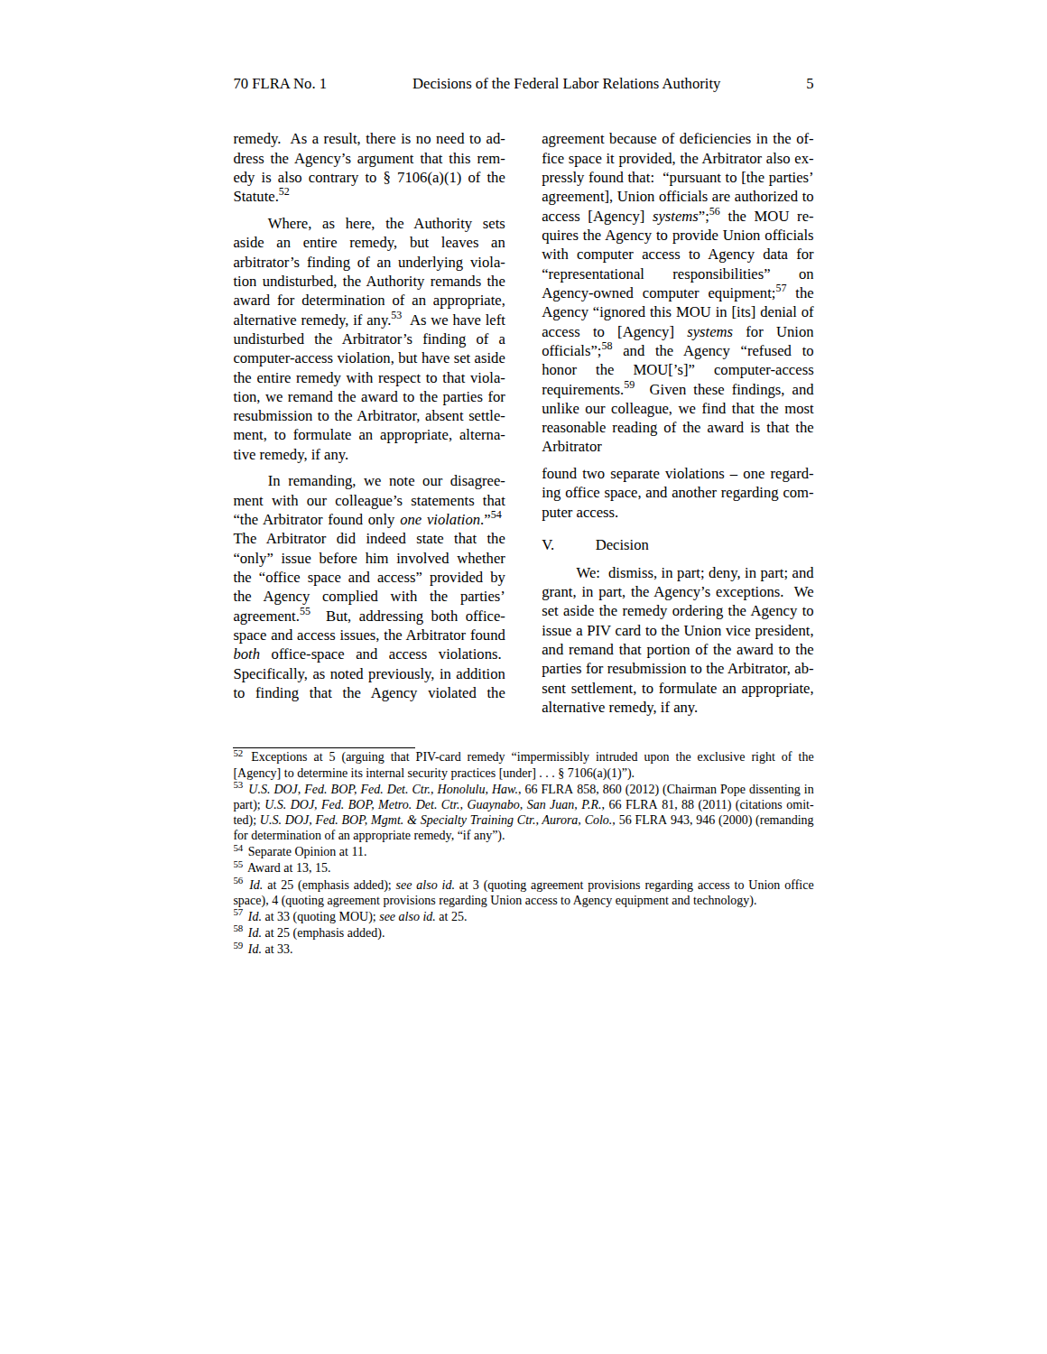70 FLRA No. 1 Decisions of the Federal Labor Relations Authority 5
remedy. As a result, there is no need to address the Agency’s argument that this remedy is also contrary to § 7106(a)(1) of the Statute.52
Where, as here, the Authority sets aside an entire remedy, but leaves an arbitrator’s finding of an underlying violation undisturbed, the Authority remands the award for determination of an appropriate, alternative remedy, if any.53 As we have left undisturbed the Arbitrator’s finding of a computer-access violation, but have set aside the entire remedy with respect to that violation, we remand the award to the parties for resubmission to the Arbitrator, absent settlement, to formulate an appropriate, alternative remedy, if any.
In remanding, we note our disagreement with our colleague’s statements that “the Arbitrator found only one violation.”54 The Arbitrator did indeed state that the “only” issue before him involved whether the “office space and access” provided by the Agency complied with the parties’ agreement.55 But, addressing both office-space and access issues, the Arbitrator found both office-space and access violations. Specifically, as noted previously, in addition to finding that the Agency violated the agreement because of deficiencies in the office space it provided, the Arbitrator also expressly found that: “pursuant to [the parties’ agreement], Union officials are authorized to access [Agency] systems”;56 the MOU requires the Agency to provide Union officials with computer access to Agency data for “representational responsibilities” on Agency-owned computer equipment;57 the Agency “ignored this MOU in [its] denial of access to [Agency] systems for Union officials”;58 and the Agency “refused to honor the MOU[’s]” computer-access requirements.59 Given these findings, and unlike our colleague, we find that the most reasonable reading of the award is that the Arbitrator
found two separate violations – one regarding office space, and another regarding computer access.
V. Decision
We: dismiss, in part; deny, in part; and grant, in part, the Agency’s exceptions. We set aside the remedy ordering the Agency to issue a PIV card to the Union vice president, and remand that portion of the award to the parties for resubmission to the Arbitrator, absent settlement, to formulate an appropriate, alternative remedy, if any.
52 Exceptions at 5 (arguing that PIV-card remedy “impermissibly intruded upon the exclusive right of the [Agency] to determine its internal security practices [under] . . . § 7106(a)(1)”).
53 U.S. DOJ, Fed. BOP, Fed. Det. Ctr., Honolulu, Haw., 66 FLRA 858, 860 (2012) (Chairman Pope dissenting in part); U.S. DOJ, Fed. BOP, Metro. Det. Ctr., Guaynabo, San Juan, P.R., 66 FLRA 81, 88 (2011) (citations omitted); U.S. DOJ, Fed. BOP, Mgmt. & Specialty Training Ctr., Aurora, Colo., 56 FLRA 943, 946 (2000) (remanding for determination of an appropriate remedy, “if any”).
54 Separate Opinion at 11.
55 Award at 13, 15.
56 Id. at 25 (emphasis added); see also id. at 3 (quoting agreement provisions regarding access to Union office space), 4 (quoting agreement provisions regarding Union access to Agency equipment and technology).
57 Id. at 33 (quoting MOU); see also id. at 25.
58 Id. at 25 (emphasis added).
59 Id. at 33.